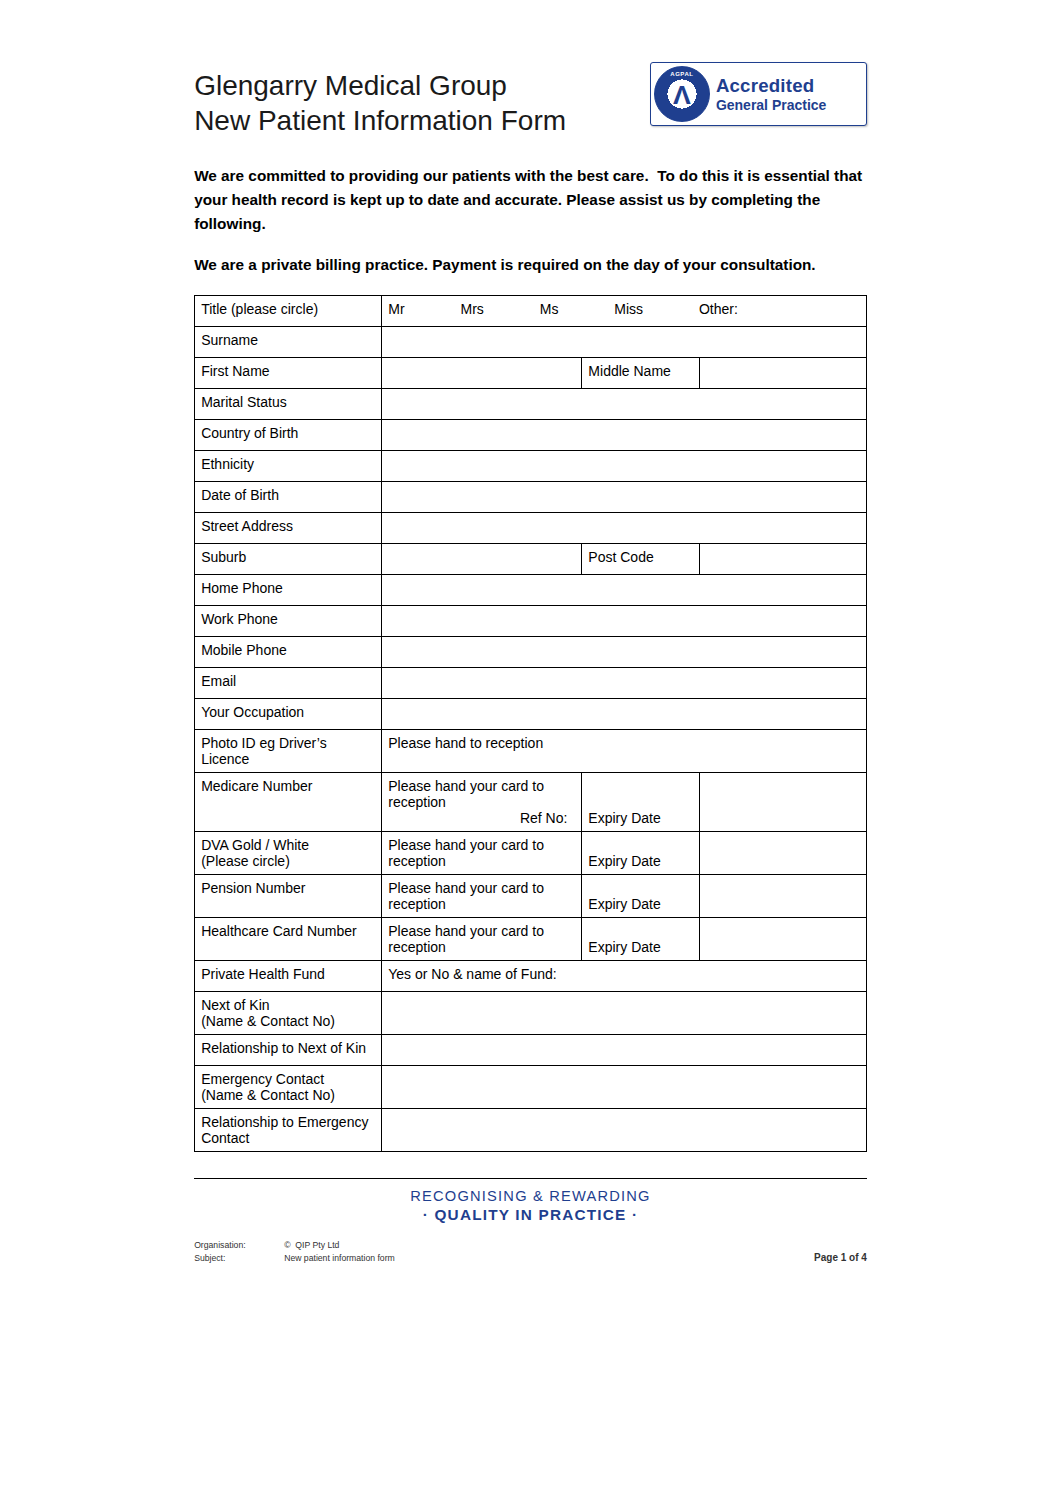Accredited
General Practice
Glengarry Medical Group
New Patient Information Form
We are committed to providing our patients with the best care. To do this it is essential that your health record is kept up to date and accurate. Please assist us by completing the following.
We are a private billing practice. Payment is required on the day of your consultation.
| Title (please circle) | Mr Mrs Ms Miss Other: |
| Surname | |
| First Name | | Middle Name | |
| Marital Status | |
| Country of Birth | |
| Ethnicity | |
| Date of Birth | |
| Street Address | |
| Suburb | | Post Code | |
| Home Phone | |
| Work Phone | |
| Mobile Phone | |
| Email | |
| Your Occupation | |
| Photo ID eg Driver’s Licence | Please hand to reception |
| Medicare Number | Please hand your card to reception Ref No: | Expiry Date | |
| DVA Gold / White (Please circle) | Please hand your card to reception | Expiry Date | |
| Pension Number | Please hand your card to reception | Expiry Date | |
| Healthcare Card Number | Please hand your card to reception | Expiry Date | |
| Private Health Fund | Yes or No & name of Fund: |
| Next of Kin (Name & Contact No) | |
| Relationship to Next of Kin | |
| Emergency Contact (Name & Contact No) | |
| Relationship to Emergency Contact | |
RECOGNISING & REWARDING
· QUALITY IN PRACTICE ·
Organisation:© QIP Pty Ltd
Subject: New patient information form
Page 1 of 4